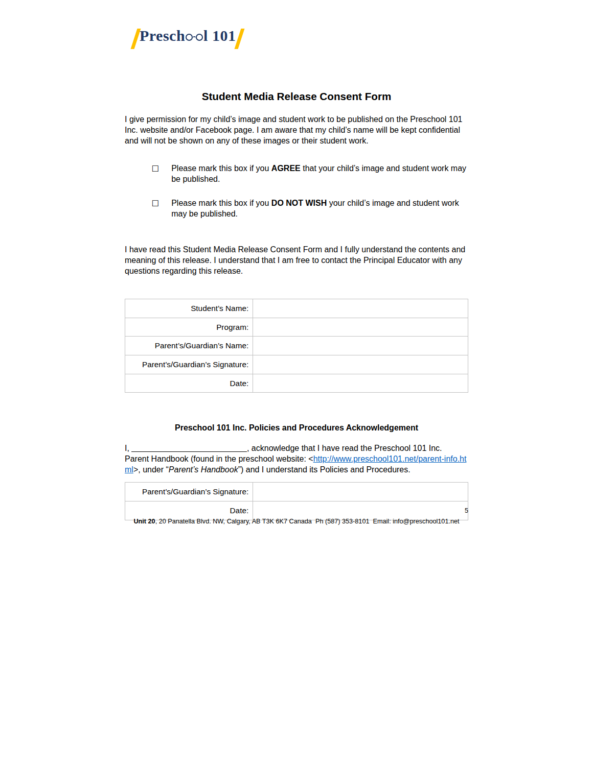Presch l 101
Student Media Release Consent Form
I give permission for my child’s image and student work to be published on the Preschool 101 Inc. website and/or Facebook page. I am aware that my child’s name will be kept confidential and will not be shown on any of these images or their student work.
☐Please mark this box if you AGREE that your child’s image and student work may be published.
☐Please mark this box if you DO NOT WISH your child’s image and student work may be published.
I have read this Student Media Release Consent Form and I fully understand the contents and meaning of this release. I understand that I am free to contact the Principal Educator with any questions regarding this release.
| Student’s Name: | |
| Program: | |
| Parent’s/Guardian’s Name: | |
| Parent’s/Guardian’s Signature: | |
| Date: | |
Preschool 101 Inc. Policies and Procedures Acknowledgement
I, , acknowledge that I have read the Preschool 101 Inc. Parent Handbook (found in the preschool website: <http://www.preschool101.net/parent-info.html>, under “Parent’s Handbook”) and I understand its Policies and Procedures.
| Parent’s/Guardian’s Signature: | |
| Date: | |
5
Unit 20, 20 Panatella Blvd. NW, Calgary, AB T3K 6K7 Canada Ph (587) 353-8101 Email: info@preschool101.net